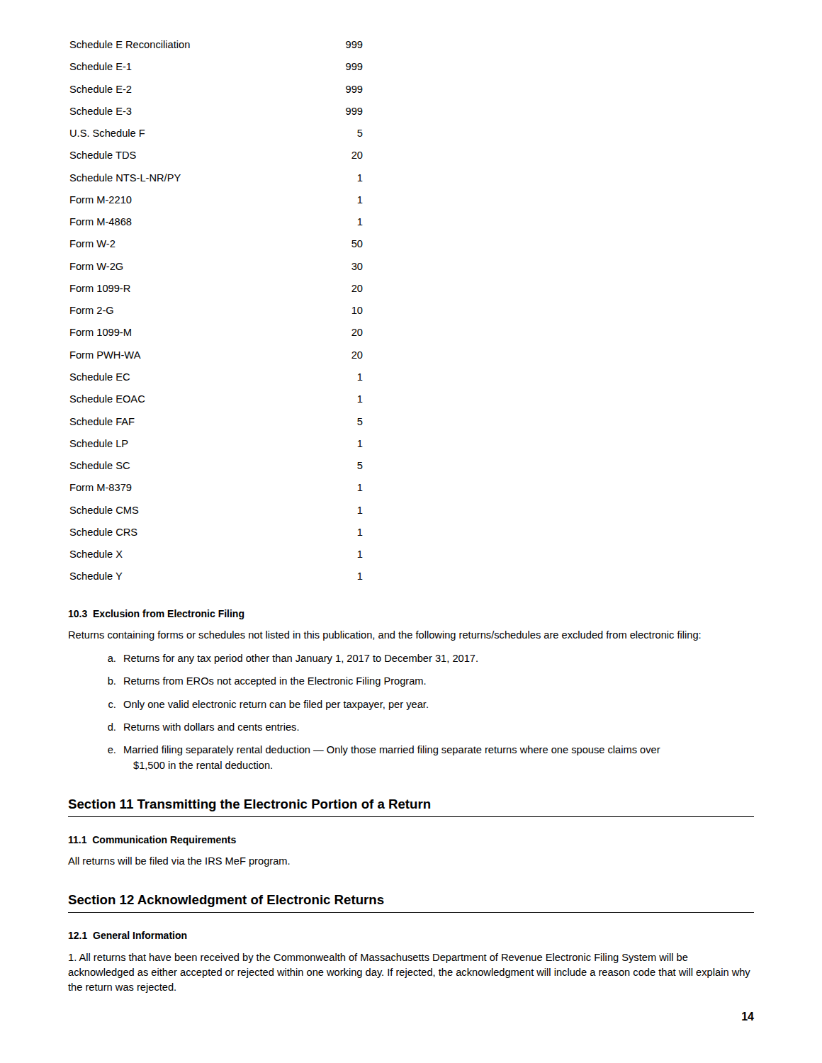| Schedule E Reconciliation | 999 |
| Schedule E-1 | 999 |
| Schedule E-2 | 999 |
| Schedule E-3 | 999 |
| U.S. Schedule F | 5 |
| Schedule TDS | 20 |
| Schedule NTS-L-NR/PY | 1 |
| Form M-2210 | 1 |
| Form M-4868 | 1 |
| Form W-2 | 50 |
| Form W-2G | 30 |
| Form 1099-R | 20 |
| Form 2-G | 10 |
| Form 1099-M | 20 |
| Form PWH-WA | 20 |
| Schedule EC | 1 |
| Schedule EOAC | 1 |
| Schedule FAF | 5 |
| Schedule LP | 1 |
| Schedule SC | 5 |
| Form M-8379 | 1 |
| Schedule CMS | 1 |
| Schedule CRS | 1 |
| Schedule X | 1 |
| Schedule Y | 1 |
10.3 Exclusion from Electronic Filing
Returns containing forms or schedules not listed in this publication, and the following returns/schedules are excluded from electronic filing:
Returns for any tax period other than January 1, 2017 to December 31, 2017.
Returns from EROs not accepted in the Electronic Filing Program.
Only one valid electronic return can be filed per taxpayer, per year.
Returns with dollars and cents entries.
Married filing separately rental deduction — Only those married filing separate returns where one spouse claims over $1,500 in the rental deduction.
Section 11 Transmitting the Electronic Portion of a Return
11.1 Communication Requirements
All returns will be filed via the IRS MeF program.
Section 12 Acknowledgment of Electronic Returns
12.1 General Information
1. All returns that have been received by the Commonwealth of Massachusetts Department of Revenue Electronic Filing System will be acknowledged as either accepted or rejected within one working day. If rejected, the acknowledgment will include a reason code that will explain why the return was rejected.
14